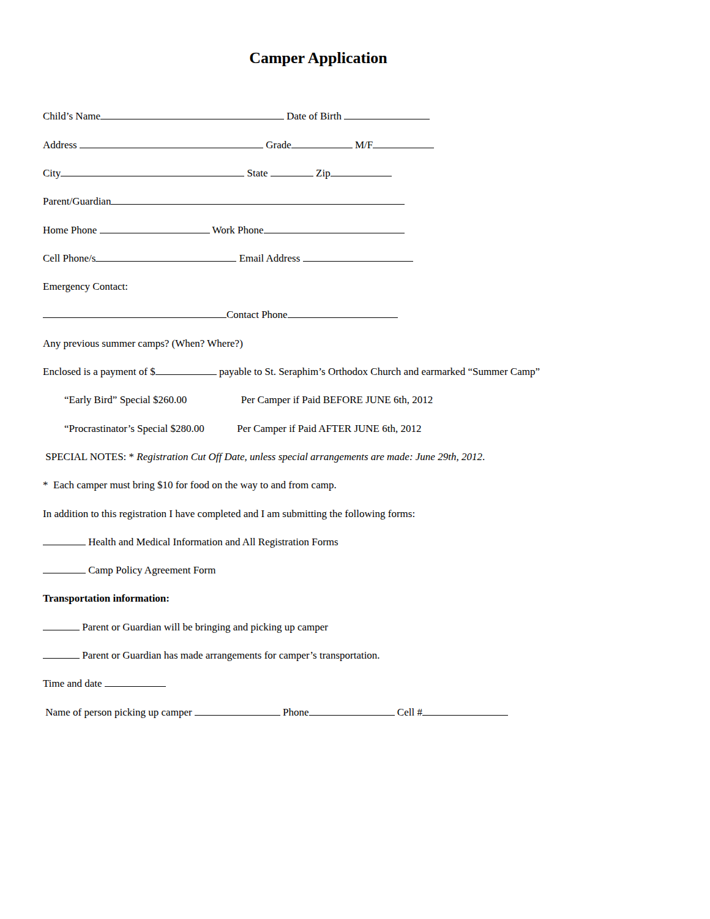Camper Application
Child’s Name Date of Birth
Address Grade M/F
City State Zip
Parent/Guardian
Home Phone Work Phone
Cell Phone/s Email Address
Emergency Contact:
Contact Phone
Any previous summer camps? (When? Where?)
Enclosed is a payment of $ payable to St. Seraphim’s Orthodox Church and earmarked “Summer Camp”
“Early Bird” Special $260.00 Per Camper if Paid BEFORE JUNE 6th, 2012
“Procrastinator’s Special $280.00 Per Camper if Paid AFTER JUNE 6th, 2012
SPECIAL NOTES: * Registration Cut Off Date, unless special arrangements are made: June 29th, 2012.
* Each camper must bring $10 for food on the way to and from camp.
In addition to this registration I have completed and I am submitting the following forms:
Health and Medical Information and All Registration Forms
Camp Policy Agreement Form
Transportation information:
Parent or Guardian will be bringing and picking up camper
Parent or Guardian has made arrangements for camper’s transportation.
Time and date
Name of person picking up camper Phone Cell #